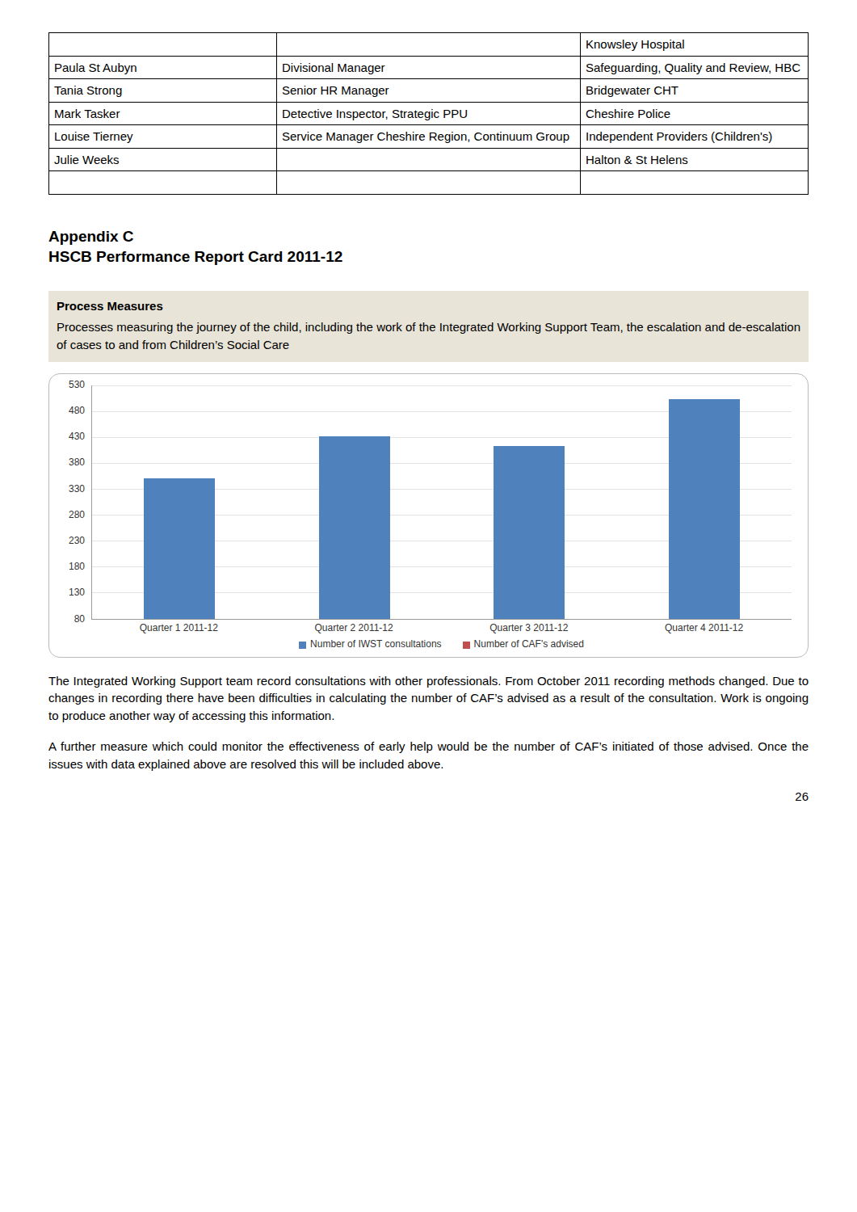| | | Knowsley Hospital |
| Paula St Aubyn | Divisional Manager | Safeguarding, Quality and Review, HBC |
| Tania Strong | Senior HR Manager | Bridgewater CHT |
| Mark Tasker | Detective Inspector, Strategic PPU | Cheshire Police |
| Louise Tierney | Service Manager Cheshire Region, Continuum Group | Independent Providers (Children's) |
| Julie Weeks | | Halton & St Helens |
Appendix C HSCB Performance Report Card 2011-12
Process Measures
Processes measuring the journey of the child, including the work of the Integrated Working Support Team, the escalation and de-escalation of cases to and from Children’s Social Care
530
480
430
380
330
280
230
180
130
80
Quarter 1 2011-12
Quarter 2 2011-12
Quarter 3 2011-12
Quarter 4 2011-12
Number of IWST consultations
Number of CAF's advised
The Integrated Working Support team record consultations with other professionals. From October 2011 recording methods changed. Due to changes in recording there have been difficulties in calculating the number of CAF’s advised as a result of the consultation. Work is ongoing to produce another way of accessing this information.
A further measure which could monitor the effectiveness of early help would be the number of CAF’s initiated of those advised. Once the issues with data explained above are resolved this will be included above.
26